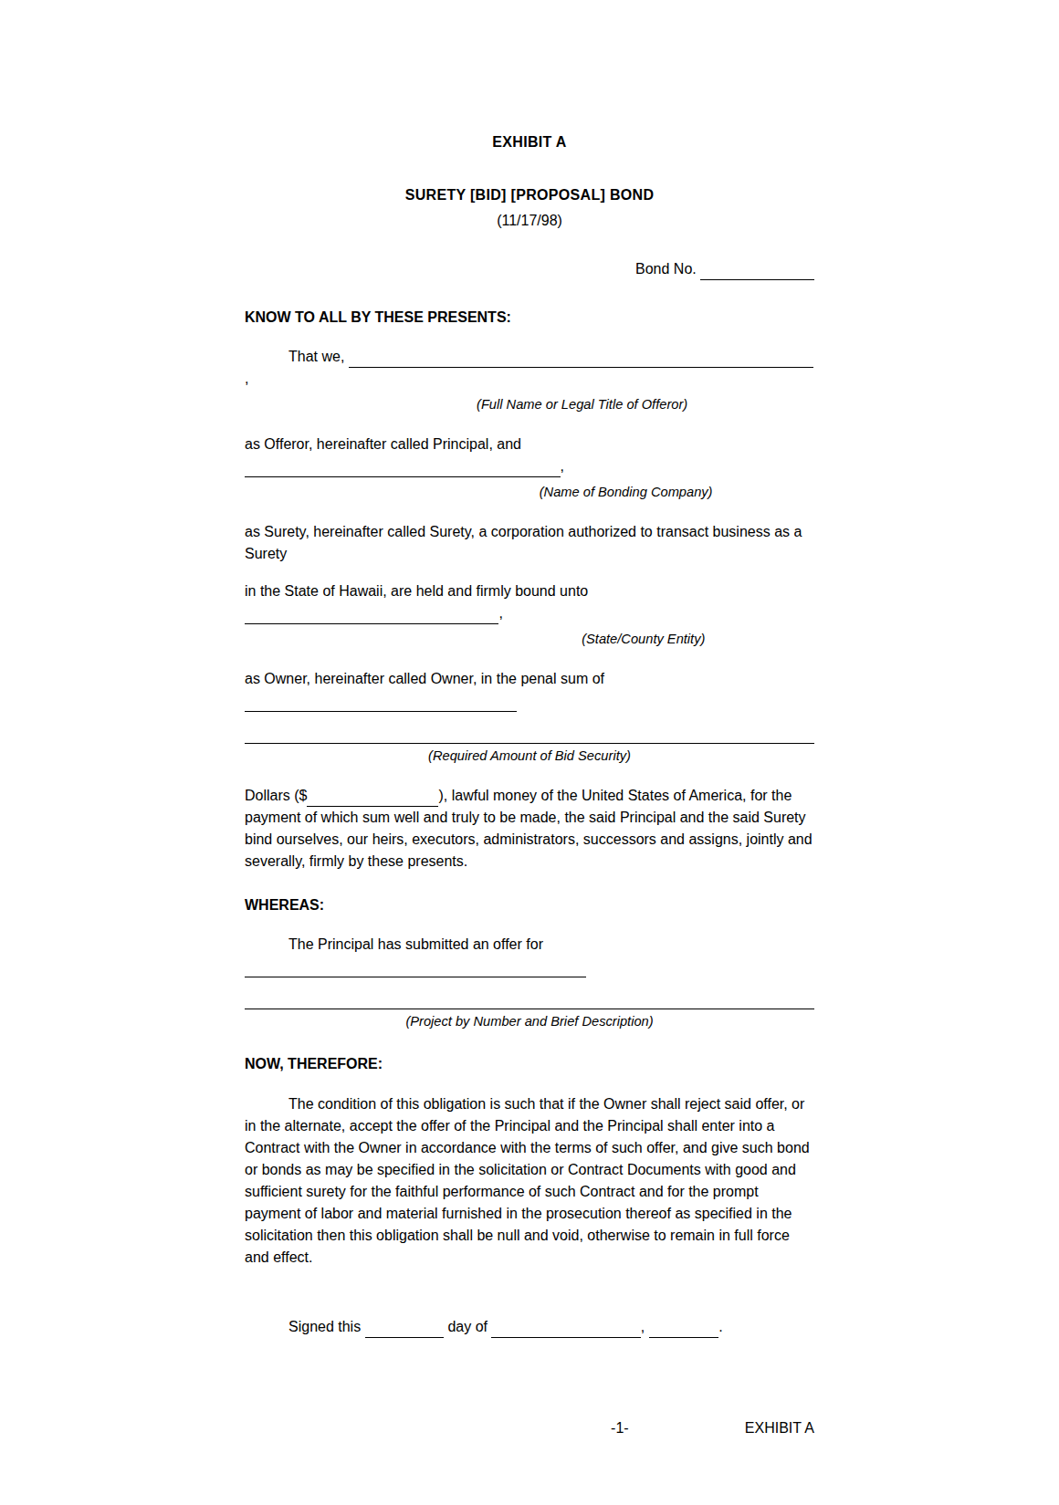EXHIBIT A
SURETY [BID] [PROPOSAL] BOND
(11/17/98)
Bond No.
KNOW TO ALL BY THESE PRESENTS:
That we, ,
(Full Name or Legal Title of Offeror)
as Offeror, hereinafter called Principal, and ,
(Name of Bonding Company)
as Surety, hereinafter called Surety, a corporation authorized to transact business as a Surety
in the State of Hawaii, are held and firmly bound unto ,
(State/County Entity)
as Owner, hereinafter called Owner, in the penal sum of
(Required Amount of Bid Security)
Dollars ($ ), lawful money of the United States of America, for the payment of which sum well and truly to be made, the said Principal and the said Surety bind ourselves, our heirs, executors, administrators, successors and assigns, jointly and severally, firmly by these presents.
WHEREAS:
The Principal has submitted an offer for
(Project by Number and Brief Description)
NOW, THEREFORE:
The condition of this obligation is such that if the Owner shall reject said offer, or in the alternate, accept the offer of the Principal and the Principal shall enter into a Contract with the Owner in accordance with the terms of such offer, and give such bond or bonds as may be specified in the solicitation or Contract Documents with good and sufficient surety for the faithful performance of such Contract and for the prompt payment of labor and material furnished in the prosecution thereof as specified in the solicitation then this obligation shall be null and void, otherwise to remain in full force and effect.
Signed this day of , .
-1-
EXHIBIT A